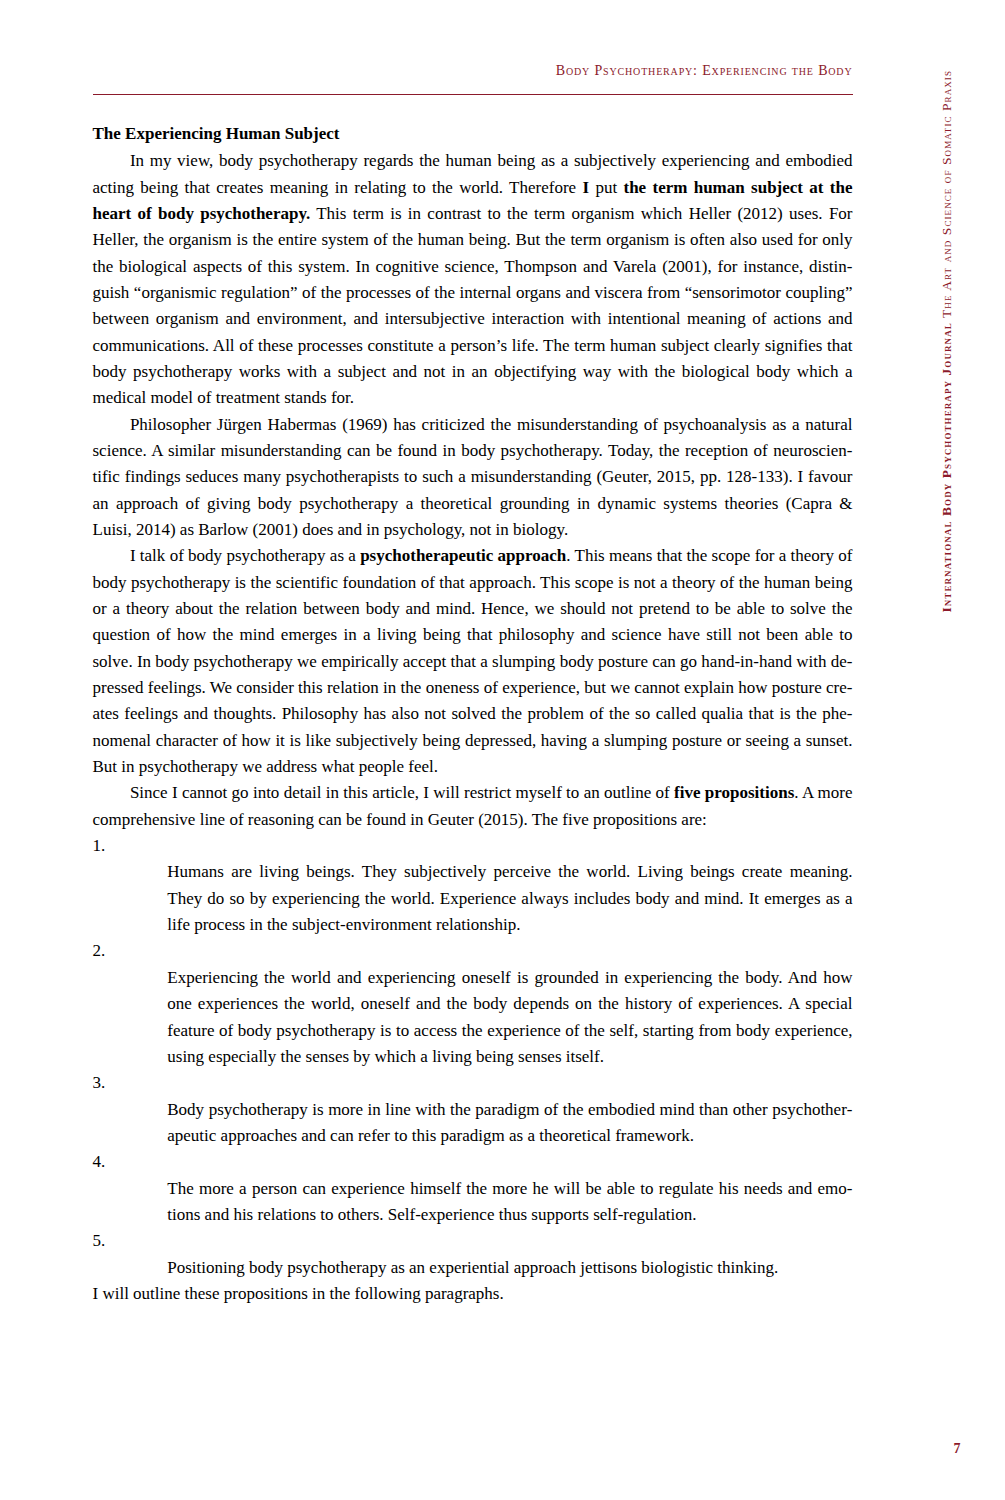Body Psychotherapy: Experiencing the Body
The Experiencing Human Subject
In my view, body psychotherapy regards the human being as a subjectively experiencing and embodied acting being that creates meaning in relating to the world. Therefore I put the term human subject at the heart of body psychotherapy. This term is in contrast to the term organism which Heller (2012) uses. For Heller, the organism is the entire system of the human being. But the term organism is often also used for only the biological aspects of this system. In cognitive science, Thompson and Varela (2001), for instance, distinguish “organismic regulation” of the processes of the internal organs and viscera from “sensorimotor coupling” between organism and environment, and intersubjective interaction with intentional meaning of actions and communications. All of these processes constitute a person’s life. The term human subject clearly signifies that body psychotherapy works with a subject and not in an objectifying way with the biological body which a medical model of treatment stands for.
Philosopher Jürgen Habermas (1969) has criticized the misunderstanding of psychoanalysis as a natural science. A similar misunderstanding can be found in body psychotherapy. Today, the reception of neuroscientific findings seduces many psychotherapists to such a misunderstanding (Geuter, 2015, pp. 128-133). I favour an approach of giving body psychotherapy a theoretical grounding in dynamic systems theories (Capra & Luisi, 2014) as Barlow (2001) does and in psychology, not in biology.
I talk of body psychotherapy as a psychotherapeutic approach. This means that the scope for a theory of body psychotherapy is the scientific foundation of that approach. This scope is not a theory of the human being or a theory about the relation between body and mind. Hence, we should not pretend to be able to solve the question of how the mind emerges in a living being that philosophy and science have still not been able to solve. In body psychotherapy we empirically accept that a slumping body posture can go hand-in-hand with depressed feelings. We consider this relation in the oneness of experience, but we cannot explain how posture creates feelings and thoughts. Philosophy has also not solved the problem of the so called qualia that is the phenomenal character of how it is like subjectively being depressed, having a slumping posture or seeing a sunset. But in psychotherapy we address what people feel.
Since I cannot go into detail in this article, I will restrict myself to an outline of five propositions. A more comprehensive line of reasoning can be found in Geuter (2015). The five propositions are:
Humans are living beings. They subjectively perceive the world. Living beings create meaning. They do so by experiencing the world. Experience always includes body and mind. It emerges as a life process in the subject-environment relationship.
Experiencing the world and experiencing oneself is grounded in experiencing the body. And how one experiences the world, oneself and the body depends on the history of experiences. A special feature of body psychotherapy is to access the experience of the self, starting from body experience, using especially the senses by which a living being senses itself.
Body psychotherapy is more in line with the paradigm of the embodied mind than other psychotherapeutic approaches and can refer to this paradigm as a theoretical framework.
The more a person can experience himself the more he will be able to regulate his needs and emotions and his relations to others. Self-experience thus supports self-regulation.
Positioning body psychotherapy as an experiential approach jettisons biologistic thinking.
I will outline these propositions in the following paragraphs.
International Body Psychotherapy Journal The Art and Science of Somatic Praxis
7